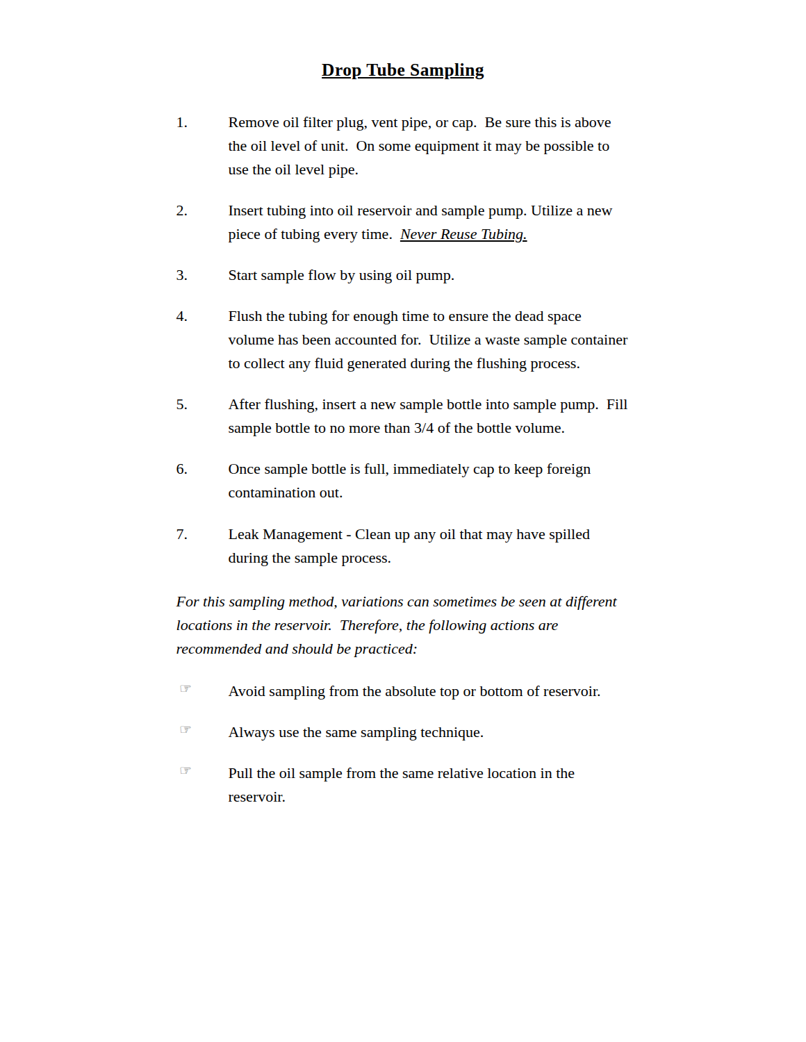Drop Tube Sampling
1. Remove oil filter plug, vent pipe, or cap. Be sure this is above the oil level of unit. On some equipment it may be possible to use the oil level pipe.
2. Insert tubing into oil reservoir and sample pump. Utilize a new piece of tubing every time. Never Reuse Tubing.
3. Start sample flow by using oil pump.
4. Flush the tubing for enough time to ensure the dead space volume has been accounted for. Utilize a waste sample container to collect any fluid generated during the flushing process.
5. After flushing, insert a new sample bottle into sample pump. Fill sample bottle to no more than 3/4 of the bottle volume.
6. Once sample bottle is full, immediately cap to keep foreign contamination out.
7. Leak Management - Clean up any oil that may have spilled during the sample process.
For this sampling method, variations can sometimes be seen at different locations in the reservoir. Therefore, the following actions are recommended and should be practiced:
☞Avoid sampling from the absolute top or bottom of reservoir.
☞Always use the same sampling technique.
☞Pull the oil sample from the same relative location in the reservoir.